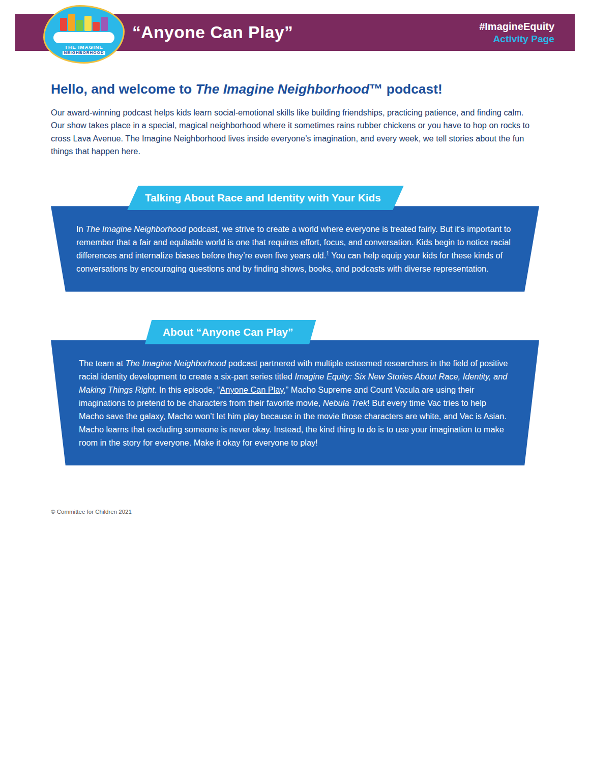“Anyone Can Play”
#ImagineEquity Activity Page
THE IMAGINE NEIGHBORHOOD
Hello, and welcome to The Imagine Neighborhood™ podcast!
Our award-winning podcast helps kids learn social-emotional skills like building friendships, practicing patience, and finding calm. Our show takes place in a special, magical neighborhood where it sometimes rains rubber chickens or you have to hop on rocks to cross Lava Avenue. The Imagine Neighborhood lives inside everyone’s imagination, and every week, we tell stories about the fun things that happen here.
Talking About Race and Identity with Your Kids
In The Imagine Neighborhood podcast, we strive to create a world where everyone is treated fairly. But it’s important to remember that a fair and equitable world is one that requires effort, focus, and conversation. Kids begin to notice racial differences and internalize biases before they’re even five years old.1 You can help equip your kids for these kinds of conversations by encouraging questions and by finding shows, books, and podcasts with diverse representation.
About “Anyone Can Play”
The team at The Imagine Neighborhood podcast partnered with multiple esteemed researchers in the field of positive racial identity development to create a six-part series titled Imagine Equity: Six New Stories About Race, Identity, and Making Things Right. In this episode, “Anyone Can Play,” Macho Supreme and Count Vacula are using their imaginations to pretend to be characters from their favorite movie, Nebula Trek! But every time Vac tries to help Macho save the galaxy, Macho won’t let him play because in the movie those characters are white, and Vac is Asian. Macho learns that excluding someone is never okay. Instead, the kind thing to do is to use your imagination to make room in the story for everyone. Make it okay for everyone to play!
© Committee for Children 2021